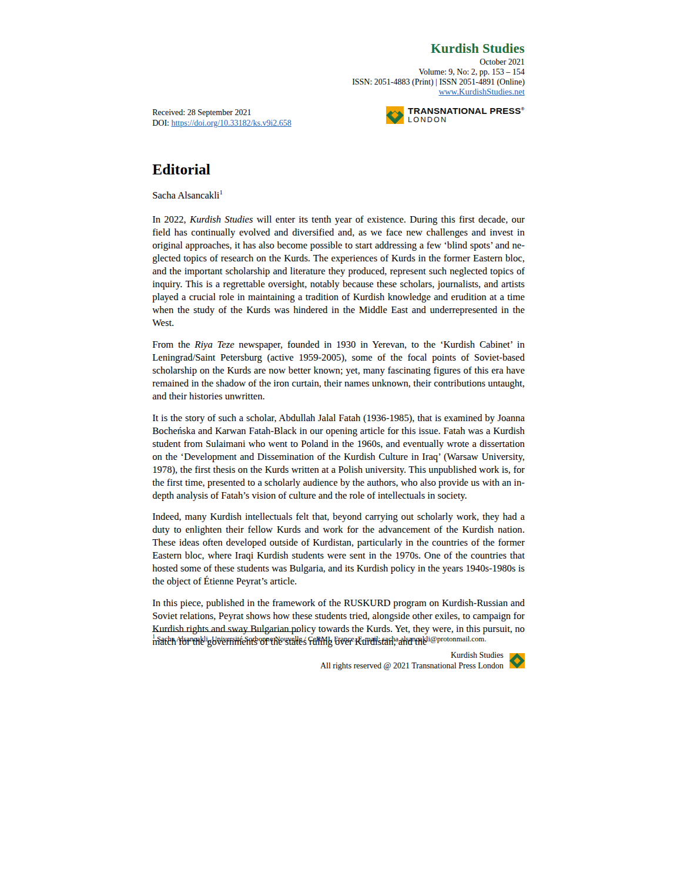Kurdish Studies
October 2021
Volume: 9, No: 2, pp. 153 – 154
ISSN: 2051-4883 (Print) | ISSN 2051-4891 (Online)
www.KurdishStudies.net
Received: 28 September 2021
DOI: https://doi.org/10.33182/ks.v9i2.658
TRANSNATIONAL PRESS®
LONDON
Editorial
Sacha Alsancakli1
In 2022, Kurdish Studies will enter its tenth year of existence. During this first decade, our field has continually evolved and diversified and, as we face new challenges and invest in original approaches, it has also become possible to start addressing a few ‘blind spots’ and neglected topics of research on the Kurds. The experiences of Kurds in the former Eastern bloc, and the important scholarship and literature they produced, represent such neglected topics of inquiry. This is a regrettable oversight, notably because these scholars, journalists, and artists played a crucial role in maintaining a tradition of Kurdish knowledge and erudition at a time when the study of the Kurds was hindered in the Middle East and underrepresented in the West.
From the Riya Teze newspaper, founded in 1930 in Yerevan, to the ‘Kurdish Cabinet’ in Leningrad/Saint Petersburg (active 1959-2005), some of the focal points of Soviet-based scholarship on the Kurds are now better known; yet, many fascinating figures of this era have remained in the shadow of the iron curtain, their names unknown, their contributions untaught, and their histories unwritten.
It is the story of such a scholar, Abdullah Jalal Fatah (1936-1985), that is examined by Joanna Bocheńska and Karwan Fatah-Black in our opening article for this issue. Fatah was a Kurdish student from Sulaimani who went to Poland in the 1960s, and eventually wrote a dissertation on the ‘Development and Dissemination of the Kurdish Culture in Iraq’ (Warsaw University, 1978), the first thesis on the Kurds written at a Polish university. This unpublished work is, for the first time, presented to a scholarly audience by the authors, who also provide us with an in-depth analysis of Fatah’s vision of culture and the role of intellectuals in society.
Indeed, many Kurdish intellectuals felt that, beyond carrying out scholarly work, they had a duty to enlighten their fellow Kurds and work for the advancement of the Kurdish nation. These ideas often developed outside of Kurdistan, particularly in the countries of the former Eastern bloc, where Iraqi Kurdish students were sent in the 1970s. One of the countries that hosted some of these students was Bulgaria, and its Kurdish policy in the years 1940s-1980s is the object of Étienne Peyrat’s article.
In this piece, published in the framework of the RUSKURD program on Kurdish-Russian and Soviet relations, Peyrat shows how these students tried, alongside other exiles, to campaign for Kurdish rights and sway Bulgarian policy towards the Kurds. Yet, they were, in this pursuit, no match for the governments of the states ruling over Kurdistan, and the
1 Sacha Alsancakli, Université Sorbonne Nouvelle / CeRMI, France. E-mail: sacha.alsancakli@protonmail.com.
Kurdish Studies
All rights reserved @ 2021 Transnational Press London